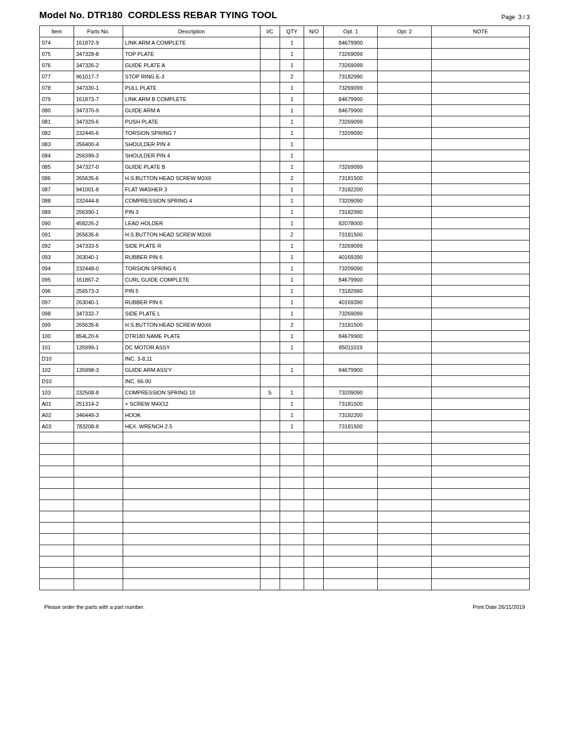Model No. DTR180 CORDLESS REBAR TYING TOOL
Page 3 / 3
| Item | Parts No. | Description | I/C | QTY | N/O | Opt. 1 | Opt. 2 | NOTE |
| --- | --- | --- | --- | --- | --- | --- | --- | --- |
| 074 | 161872-9 | LINK ARM A COMPLETE | | 1 | | 84679900 | | |
| 075 | 347328-8 | TOP PLATE | | 1 | | 73269099 | | |
| 076 | 347326-2 | GUIDE PLATE A | | 1 | | 73269099 | | |
| 077 | 961017-7 | STOP RING E-3 | | 2 | | 73182990 | | |
| 078 | 347330-1 | PULL PLATE | | 1 | | 73269099 | | |
| 079 | 161873-7 | LINK ARM B COMPLETE | | 1 | | 84679900 | | |
| 080 | 347370-9 | GUIDE ARM A | | 1 | | 84679900 | | |
| 081 | 347329-6 | PUSH PLATE | | 1 | | 73269099 | | |
| 082 | 232445-6 | TORSION SPRING 7 | | 1 | | 73209090 | | |
| 083 | 256400-4 | SHOULDER PIN 4 | | 1 | | | | |
| 084 | 256399-3 | SHOULDER PIN 4 | | 1 | | | | |
| 085 | 347327-0 | GUIDE PLATE B | | 1 | | 73269099 | | |
| 086 | 265635-6 | H.S.BUTTON HEAD SCREW M3X6 | | 2 | | 73181500 | | |
| 087 | 941001-8 | FLAT WASHER 3 | | 1 | | 73182200 | | |
| 088 | 232444-8 | COMPRESSION SPRING 4 | | 1 | | 73209090 | | |
| 089 | 256390-1 | PIN 3 | | 1 | | 73182990 | | |
| 090 | 458226-2 | LEAD HOLDER | | 1 | | 82078000 | | |
| 091 | 265635-6 | H.S.BUTTON HEAD SCREW M3X6 | | 2 | | 73181500 | | |
| 092 | 347333-5 | SIDE PLATE R | | 1 | | 73269099 | | |
| 093 | 263040-1 | RUBBER PIN 6 | | 1 | | 40169390 | | |
| 094 | 232448-0 | TORSION SPRING 6 | | 1 | | 73209090 | | |
| 095 | 161867-2 | CURL GUIDE COMPLETE | | 1 | | 84679900 | | |
| 096 | 256573-3 | PIN 5 | | 1 | | 73182990 | | |
| 097 | 263040-1 | RUBBER PIN 6 | | 1 | | 40169390 | | |
| 098 | 347332-7 | SIDE PLATE L | | 1 | | 73269099 | | |
| 099 | 265635-6 | H.S.BUTTON HEAD SCREW M3X6 | | 2 | | 73181500 | | |
| 100 | 854L20-6 | DTR180 NAME PLATE | | 1 | | 84679900 | | |
| 101 | 135999-1 | DC MOTOR ASSY | | 1 | | 85011019 | | |
| D10 | | INC. 3-8,11 | | | | | | |
| 102 | 135998-3 | GUIDE ARM ASS'Y | | 1 | | 84679900 | | |
| D10 | | INC. 66-90 | | | | | | |
| 103 | 232508-8 | COMPRESSION SPRING 10 | S | 1 | | 73209090 | | |
| A01 | 251314-2 | + SCREW M4X12 | | 1 | | 73181500 | | |
| A02 | 346449-3 | HOOK | | 1 | | 73182200 | | |
| A03 | 783208-8 | HEX. WRENCH 2.5 | | 1 | | 73181500 | | |
Please order the parts with a part number.
Print Date 26/11/2019